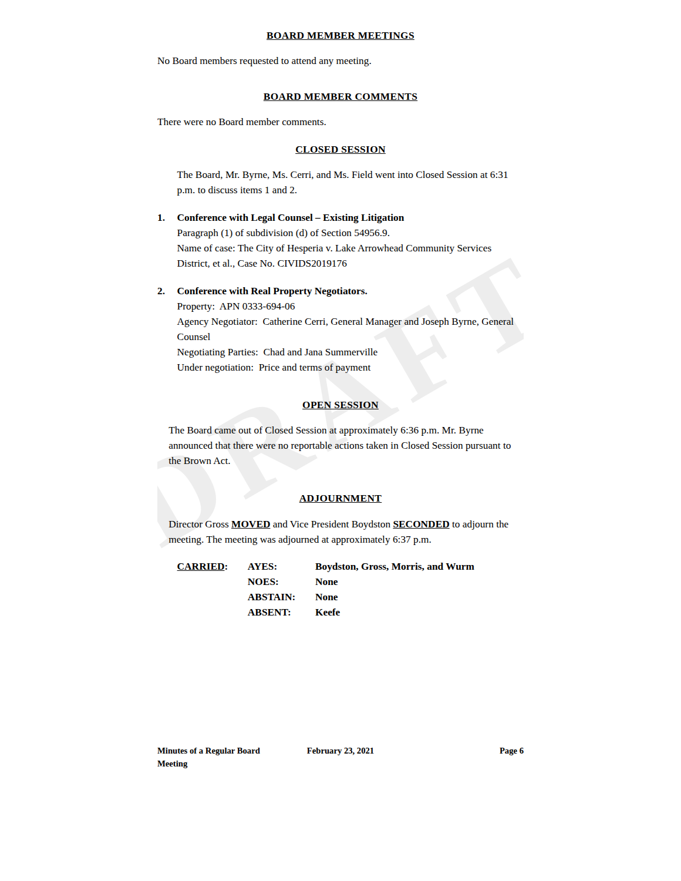DRAFT
BOARD MEMBER MEETINGS
No Board members requested to attend any meeting.
BOARD MEMBER COMMENTS
There were no Board member comments.
CLOSED SESSION
The Board, Mr. Byrne, Ms. Cerri, and Ms. Field went into Closed Session at 6:31 p.m. to discuss items 1 and 2.
Conference with Legal Counsel – Existing Litigation
Paragraph (1) of subdivision (d) of Section 54956.9.
Name of case: The City of Hesperia v. Lake Arrowhead Community Services District, et al., Case No. CIVIDS2019176
Conference with Real Property Negotiators.
Property: APN 0333-694-06
Agency Negotiator: Catherine Cerri, General Manager and Joseph Byrne, General Counsel
Negotiating Parties: Chad and Jana Summerville
Under negotiation: Price and terms of payment
OPEN SESSION
The Board came out of Closed Session at approximately 6:36 p.m. Mr. Byrne announced that there were no reportable actions taken in Closed Session pursuant to the Brown Act.
ADJOURNMENT
Director Gross MOVED and Vice President Boydston SECONDED to adjourn the meeting. The meeting was adjourned at approximately 6:37 p.m.
| CARRIED : | AYES: | Boydston, Gross, Morris, and Wurm |
| | NOES: | None |
| | ABSTAIN: | None |
| | ABSENT: | Keefe |
Minutes of a Regular Board Meeting
February 23, 2021
Page 6